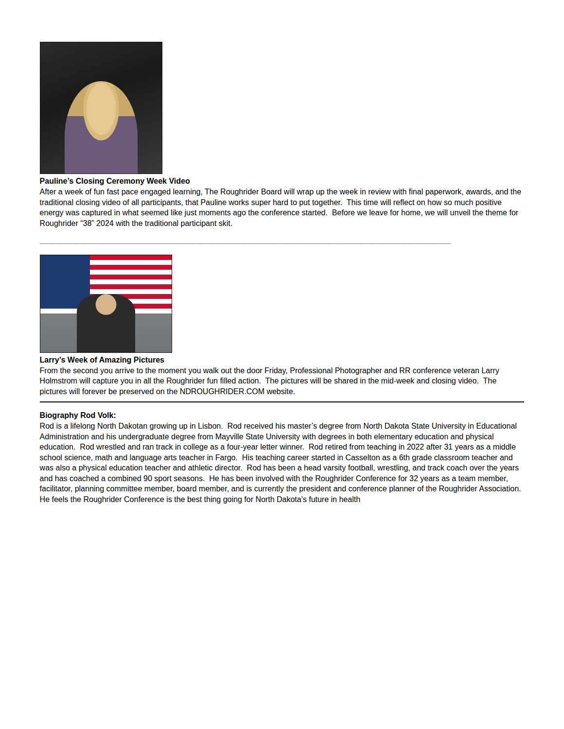Pauline’s Closing Ceremony Week Video
After a week of fun fast pace engaged learning, The Roughrider Board will wrap up the week in review with final paperwork, awards, and the traditional closing video of all participants, that Pauline works super hard to put together. This time will reflect on how so much positive energy was captured in what seemed like just moments ago the conference started. Before we leave for home, we will unveil the theme for Roughrider “38” 2024 with the traditional participant skit.
_______________________________________________________________________________________________
Larry’s Week of Amazing Pictures
From the second you arrive to the moment you walk out the door Friday, Professional Photographer and RR conference veteran Larry Holmstrom will capture you in all the Roughrider fun filled action. The pictures will be shared in the mid-week and closing video. The pictures will forever be preserved on the NDROUGHRIDER.COM website.
Biography Rod Volk:
Rod is a lifelong North Dakotan growing up in Lisbon. Rod received his master’s degree from North Dakota State University in Educational Administration and his undergraduate degree from Mayville State University with degrees in both elementary education and physical education. Rod wrestled and ran track in college as a four-year letter winner. Rod retired from teaching in 2022 after 31 years as a middle school science, math and language arts teacher in Fargo. His teaching career started in Casselton as a 6th grade classroom teacher and was also a physical education teacher and athletic director. Rod has been a head varsity football, wrestling, and track coach over the years and has coached a combined 90 sport seasons. He has been involved with the Roughrider Conference for 32 years as a team member, facilitator, planning committee member, board member, and is currently the president and conference planner of the Roughrider Association. He feels the Roughrider Conference is the best thing going for North Dakota's future in health